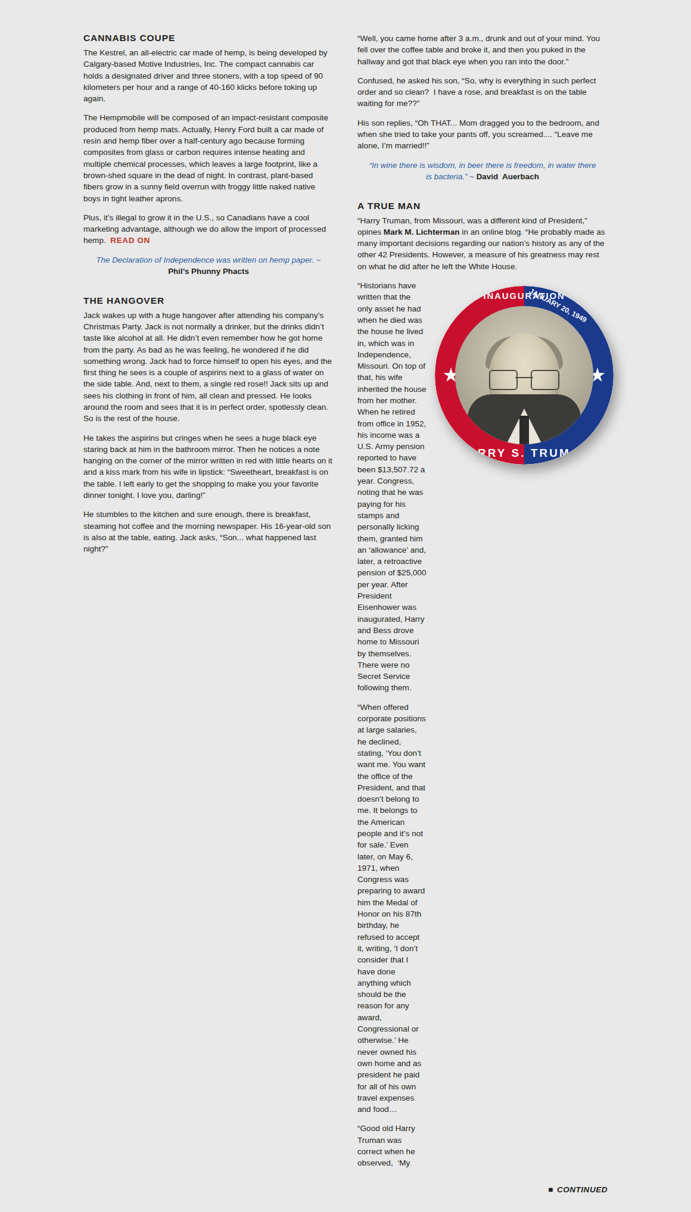Cannabis Coupe
The Kestrel, an all-electric car made of hemp, is being developed by Calgary-based Motive Industries, Inc. The compact cannabis car holds a designated driver and three stoners, with a top speed of 90 kilometers per hour and a range of 40-160 klicks before toking up again.
The Hempmobile will be composed of an impact-resistant composite produced from hemp mats. Actually, Henry Ford built a car made of resin and hemp fiber over a half-century ago because forming composites from glass or carbon requires intense heating and multiple chemical processes, which leaves a large footprint, like a brown-shed square in the dead of night. In contrast, plant-based fibers grow in a sunny field overrun with froggy little naked native boys in tight leather aprons.
Plus, it’s illegal to grow it in the U.S., so Canadians have a cool marketing advantage, although we do allow the import of processed hemp. READ ON
The Declaration of Independence was written on hemp paper. ~ Phil’s Phunny Phacts
The Hangover
Jack wakes up with a huge hangover after attending his company’s Christmas Party. Jack is not normally a drinker, but the drinks didn’t taste like alcohol at all. He didn’t even remember how he got home from the party. As bad as he was feeling, he wondered if he did something wrong. Jack had to force himself to open his eyes, and the first thing he sees is a couple of aspirins next to a glass of water on the side table. And, next to them, a single red rose!! Jack sits up and sees his clothing in front of him, all clean and pressed. He looks around the room and sees that it is in perfect order, spotlessly clean. So is the rest of the house.
He takes the aspirins but cringes when he sees a huge black eye staring back at him in the bathroom mirror. Then he notices a note hanging on the corner of the mirror written in red with little hearts on it and a kiss mark from his wife in lipstick: “Sweetheart, breakfast is on the table. I left early to get the shopping to make you your favorite dinner tonight. I love you, darling!”
He stumbles to the kitchen and sure enough, there is breakfast, steaming hot coffee and the morning newspaper. His 16-year-old son is also at the table, eating. Jack asks, “Son... what happened last night?”
“Well, you came home after 3 a.m., drunk and out of your mind. You fell over the coffee table and broke it, and then you puked in the hallway and got that black eye when you ran into the door.”
Confused, he asked his son, “So, why is everything in such perfect order and so clean? I have a rose, and breakfast is on the table waiting for me??”
His son replies, “Oh THAT... Mom dragged you to the bedroom, and when she tried to take your pants off, you screamed.... “Leave me alone, I’m married!!”
“In wine there is wisdom, in beer there is freedom, in water there is bacteria.” ~ David Auerbach
A True Man
“Harry Truman, from Missouri, was a different kind of President,” opines Mark M. Lichterman in an online blog. “He probably made as many important decisions regarding our nation’s history as any of the other 42 Presidents. However, a measure of his greatness may rest on what he did after he left the White House.
INAUGURATION
JANUARY 20, 1949
HARRY S. TRUMAN
“Historians have written that the only asset he had when he died was the house he lived in, which was in Independence, Missouri. On top of that, his wife inherited the house from her mother. When he retired from office in 1952, his income was a U.S. Army pension reported to have been $13,507.72 a year. Congress, noting that he was paying for his stamps and personally licking them, granted him an ‘allowance’ and, later, a retroactive pension of $25,000 per year. After President Eisenhower was inaugurated, Harry and Bess drove home to Missouri by themselves. There were no Secret Service following them.
“When offered corporate positions at large salaries, he declined, stating, ‘You don’t want me. You want the office of the President, and that doesn’t belong to me. It belongs to the American people and it’s not for sale.’ Even later, on May 6, 1971, when Congress was preparing to award him the Medal of Honor on his 87th birthday, he refused to accept it, writing, ‘I don’t consider that I have done anything which should be the reason for any award, Congressional or otherwise.’ He never owned his own home and as president he paid for all of his own travel expenses and food…
“Good old Harry Truman was correct when he observed, ‘My
■CONTINUED